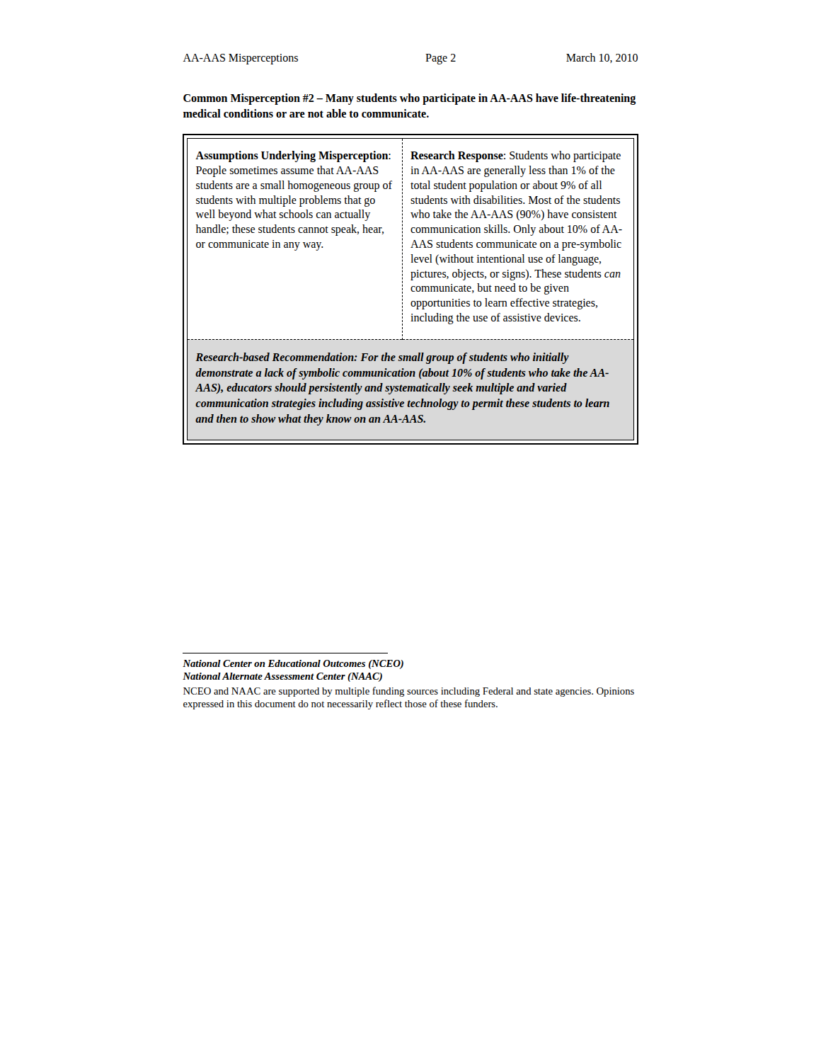AA-AAS Misperceptions
Page 2
March 10, 2010
Common Misperception #2 – Many students who participate in AA-AAS have life-threatening medical conditions or are not able to communicate.
| Assumptions Underlying Misperception : People sometimes assume that AA-AAS students are a small homogeneous group of students with multiple problems that go well beyond what schools can actually handle; these students cannot speak, hear, or communicate in any way. | Research Response : Students who participate in AA-AAS are generally less than 1% of the total student population or about 9% of all students with disabilities. Most of the students who take the AA-AAS (90%) have consistent communication skills. Only about 10% of AA-AAS students communicate on a pre-symbolic level (without intentional use of language, pictures, objects, or signs). These students can communicate, but need to be given opportunities to learn effective strategies, including the use of assistive devices. |
| Research-based Recommendation: For the small group of students who initially demonstrate a lack of symbolic communication (about 10% of students who take the AA-AAS), educators should persistently and systematically seek multiple and varied communication strategies including assistive technology to permit these students to learn and then to show what they know on an AA-AAS. |
National Center on Educational Outcomes (NCEO)
National Alternate Assessment Center (NAAC)
NCEO and NAAC are supported by multiple funding sources including Federal and state agencies. Opinions expressed in this document do not necessarily reflect those of these funders.